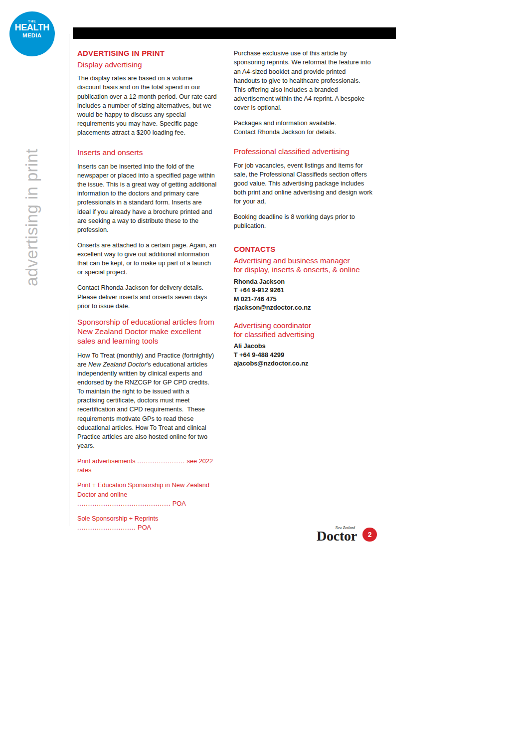THE
HEALTH
MEDIA
advertising in print
ADVERTISING IN PRINT
Display advertising
The display rates are based on a volume discount basis and on the total spend in our publication over a 12-month period. Our rate card includes a number of sizing alternatives, but we would be happy to discuss any special requirements you may have. Specific page placements attract a $200 loading fee.
Inserts and onserts
Inserts can be inserted into the fold of the newspaper or placed into a specified page within the issue. This is a great way of getting additional information to the doctors and primary care professionals in a standard form. Inserts are ideal if you already have a brochure printed and are seeking a way to distribute these to the profession.
Onserts are attached to a certain page. Again, an excellent way to give out additional information that can be kept, or to make up part of a launch or special project.
Contact Rhonda Jackson for delivery details. Please deliver inserts and onserts seven days prior to issue date.
Sponsorship of educational articles from New Zealand Doctor make excellent sales and learning tools
How To Treat (monthly) and Practice (fortnightly) are New Zealand Doctor’s educational articles independently written by clinical experts and endorsed by the RNZCGP for GP CPD credits. To maintain the right to be issued with a practising certificate, doctors must meet recertification and CPD requirements. These requirements motivate GPs to read these educational articles. How To Treat and clinical Practice articles are also hosted online for two years.
Print advertisements ...................... see 2022 rates
Print + Education Sponsorship in New Zealand Doctor and online ........................................... POA
Sole Sponsorship + Reprints ........................... POA
Purchase exclusive use of this article by sponsoring reprints. We reformat the feature into an A4-sized booklet and provide printed handouts to give to healthcare professionals. This offering also includes a branded advertisement within the A4 reprint. A bespoke cover is optional.
Packages and information available.
Contact Rhonda Jackson for details.
Professional classified advertising
For job vacancies, event listings and items for sale, the Professional Classifieds section offers good value. This advertising package includes both print and online advertising and design work for your ad,
Booking deadline is 8 working days prior to publication.
CONTACTS
Advertising and business manager
for display, inserts & onserts, & online
Rhonda Jackson
T +64 9-912 9261
M 021-746 475
rjackson@nzdoctor.co.nz
Advertising coordinator
for classified advertising
Ali Jacobs
T +64 9-488 4299
ajacobs@nzdoctor.co.nz
New Zealand Doctor
2